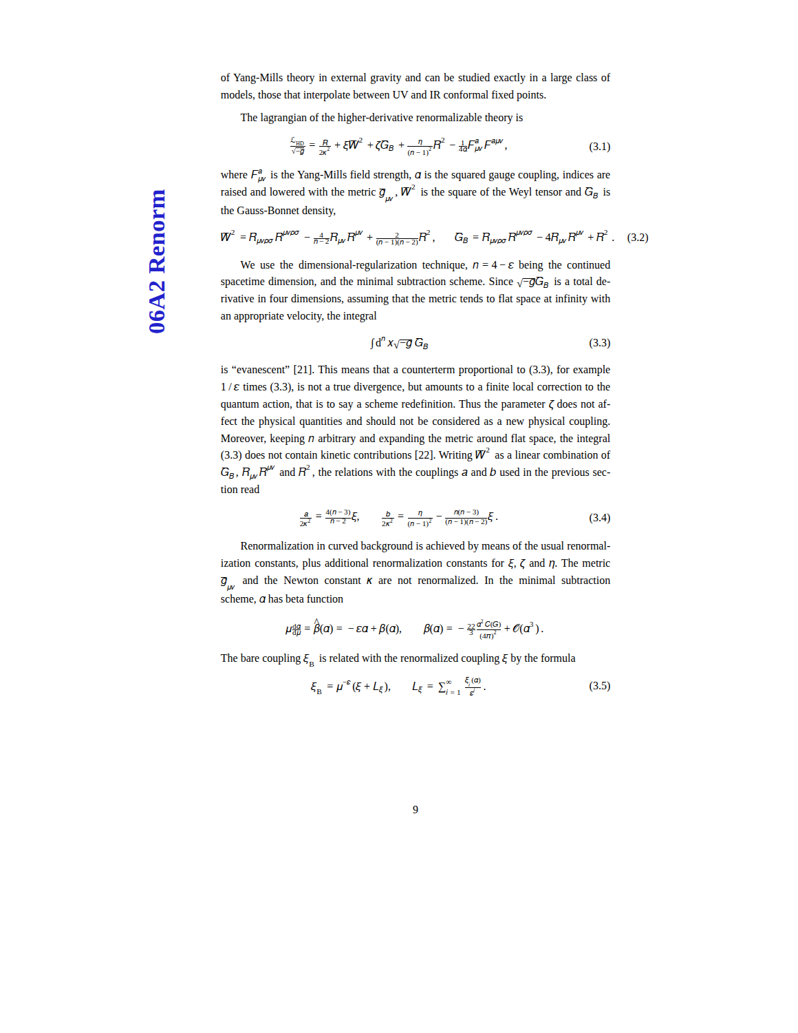06A2 Renorm
of Yang-Mills theory in external gravity and can be studied exactly in a large class of models, those that interpolate between UV and IR conformal fixed points.
The lagrangian of the higher-derivative renormalizable theory is
ℒHD −g¯ = R¯ 2κ2 + ξ W¯2 + ζ G¯B + η (n−1)2 R¯2 − 14α Fμνa Faμν ,
(3.1)
where Fμνa is the Yang-Mills field strength, α is the squared gauge coupling, indices are raised and lowered with the metric g¯μν, W¯2 is the square of the Weyl tensor and G¯B is the Gauss-Bonnet density,
W¯2 = R¯μνρσ R¯μνρσ − 4n−2 R¯μν R¯μν + 2(n−1)(n−2) R¯2 , G¯B = R¯μνρσ R¯μνρσ − 4 R¯μν R¯μν + R¯2 .
(3.2)
We use the dimensional-regularization technique, n=4−ε being the continued spacetime dimension, and the minimal subtraction scheme. Since −gG¯B is a total derivative in four dimensions, assuming that the metric tends to flat space at infinity with an appropriate velocity, the integral
∫ dn x −g G¯B
(3.3)
is “evanescent” [21]. This means that a counterterm proportional to (3.3), for example 1/ε times (3.3), is not a true divergence, but amounts to a finite local correction to the quantum action, that is to say a scheme redefinition. Thus the parameter ζ does not affect the physical quantities and should not be considered as a new physical coupling. Moreover, keeping n arbitrary and expanding the metric around flat space, the integral (3.3) does not contain kinetic contributions [22]. Writing W¯2 as a linear combination of G¯B, R¯μνR¯μν and R¯2, the relations with the couplings a and b used in the previous section read
a2κ2 = 4(n−3)n−2 ξ , b2κ2 = η(n−1)2 − n(n−3)(n−1)(n−2) ξ .
(3.4)
Renormalization in curved background is achieved by means of the usual renormalization constants, plus additional renormalization constants for ξ, ζ and η. The metric g¯μν and the Newton constant κ are not renormalized. In the minimal subtraction scheme, α has beta function
μ dαdμ = β^ (α) = −εα + β(α) , β(α) = − 223 α2C(G) (4π)2 + 𝒪(α3) .
The bare coupling ξB is related with the renormalized coupling ξ by the formula
ξB = μ−ε (ξ+Lξ) , Lξ = ∑ i=1 ∞ ξi(α) εi .
(3.5)
9